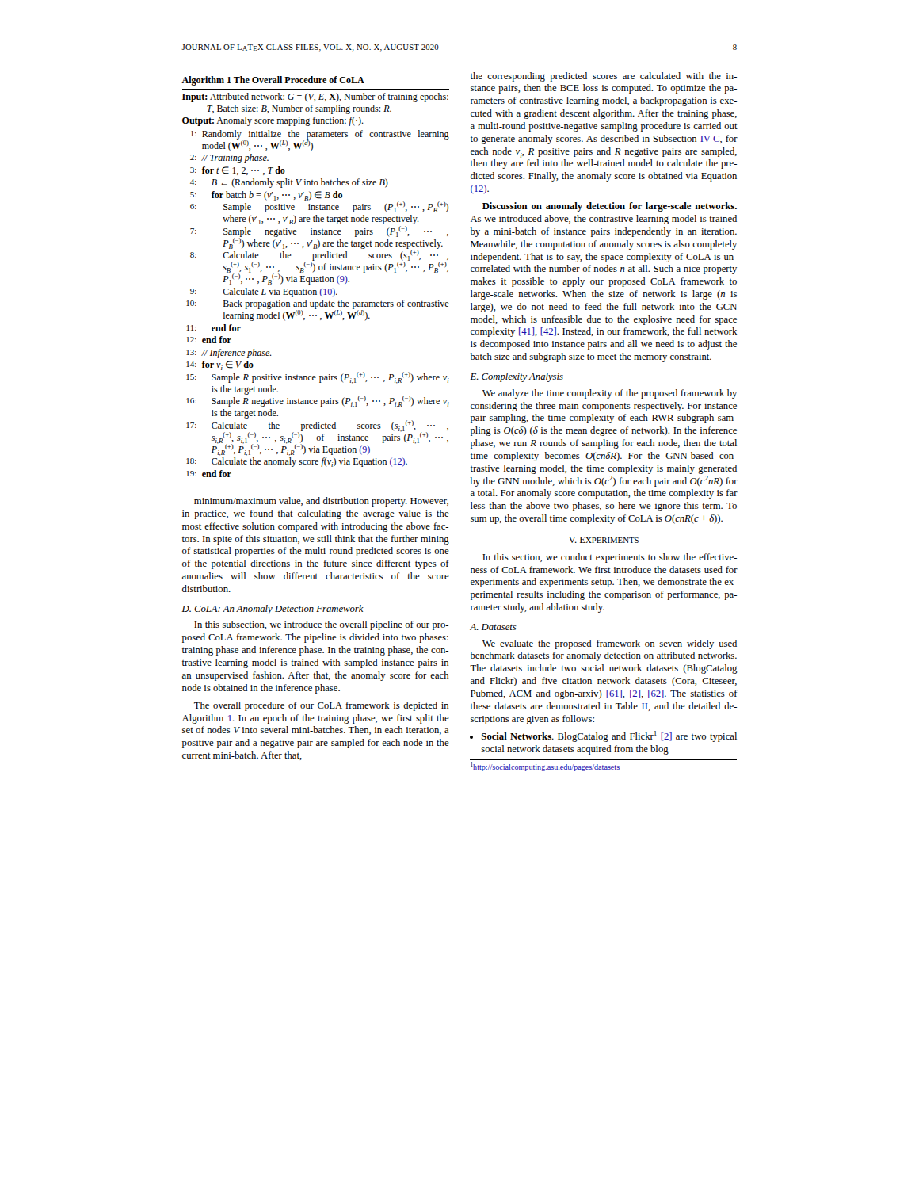Journal of LATEX Class Files, Vol. X, No. X, August 2020
8
Algorithm 1 The Overall Procedure of CoLA
Input: Attributed network: G = (V, E, X), Number of training epochs: T, Batch size: B, Number of sampling rounds: R. Output: Anomaly score mapping function: f(·).
Randomly initialize the parameters of contrastive learning model (W(0), ⋯ , W(L), W(d))
// Training phase.
for t ∈ 1, 2, ⋯ , T do
B ← (Randomly split V into batches of size B)
for batch b = (v′1, ⋯ , v′B) ∈ B do
Sample positive instance pairs (P1(+), ⋯ , PB(+)) where (v′1, ⋯ , v′B) are the target node respectively.
Sample negative instance pairs (P1(−), ⋯ , PB(−)) where (v′1, ⋯ , v′B) are the target node respectively.
Calculate the predicted scores (s1(+), ⋯ , sB(+), s1(−), ⋯ , sB(−)) of instance pairs (P1(+), ⋯ , PB(+), P1(−), ⋯ , PB(−)) via Equation (9).
Calculate L via Equation (10).
Back propagation and update the parameters of contrastive learning model (W(0), ⋯ , W(L), W(d)).
end for
end for
// Inference phase.
for vi ∈ V do
Sample R positive instance pairs (Pi,1(+), ⋯ , Pi,R(+)) where vi is the target node.
Sample R negative instance pairs (Pi,1(−), ⋯ , Pi,R(−)) where vi is the target node.
Calculate the predicted scores (si,1(+), ⋯ , si,R(+), si,1(−), ⋯ , si,R(−)) of instance pairs (Pi,1(+), ⋯ , Pi,R(+), Pi,1(−), ⋯ , Pi,R(−)) via Equation (9)
Calculate the anomaly score f(vi) via Equation (12).
end for
minimum/maximum value, and distribution property. However, in practice, we found that calculating the average value is the most effective solution compared with introducing the above factors. In spite of this situation, we still think that the further mining of statistical properties of the multi-round predicted scores is one of the potential directions in the future since different types of anomalies will show different characteristics of the score distribution.
D. CoLA: An Anomaly Detection Framework
In this subsection, we introduce the overall pipeline of our proposed CoLA framework. The pipeline is divided into two phases: training phase and inference phase. In the training phase, the contrastive learning model is trained with sampled instance pairs in an unsupervised fashion. After that, the anomaly score for each node is obtained in the inference phase.
The overall procedure of our CoLA framework is depicted in Algorithm 1. In an epoch of the training phase, we first split the set of nodes V into several mini-batches. Then, in each iteration, a positive pair and a negative pair are sampled for each node in the current mini-batch. After that,
the corresponding predicted scores are calculated with the instance pairs, then the BCE loss is computed. To optimize the parameters of contrastive learning model, a backpropagation is executed with a gradient descent algorithm. After the training phase, a multi-round positive-negative sampling procedure is carried out to generate anomaly scores. As described in Subsection IV-C, for each node vi, R positive pairs and R negative pairs are sampled, then they are fed into the well-trained model to calculate the predicted scores. Finally, the anomaly score is obtained via Equation (12).
Discussion on anomaly detection for large-scale networks. As we introduced above, the contrastive learning model is trained by a mini-batch of instance pairs independently in an iteration. Meanwhile, the computation of anomaly scores is also completely independent. That is to say, the space complexity of CoLA is uncorrelated with the number of nodes n at all. Such a nice property makes it possible to apply our proposed CoLA framework to large-scale networks. When the size of network is large (n is large), we do not need to feed the full network into the GCN model, which is unfeasible due to the explosive need for space complexity [41], [42]. Instead, in our framework, the full network is decomposed into instance pairs and all we need is to adjust the batch size and subgraph size to meet the memory constraint.
E. Complexity Analysis
We analyze the time complexity of the proposed framework by considering the three main components respectively. For instance pair sampling, the time complexity of each RWR subgraph sampling is O(cδ) (δ is the mean degree of network). In the inference phase, we run R rounds of sampling for each node, then the total time complexity becomes O(cnδR). For the GNN-based contrastive learning model, the time complexity is mainly generated by the GNN module, which is O(c2) for each pair and O(c2nR) for a total. For anomaly score computation, the time complexity is far less than the above two phases, so here we ignore this term. To sum up, the overall time complexity of CoLA is O(cnR(c + δ)).
V. EXPERIMENTS
In this section, we conduct experiments to show the effectiveness of CoLA framework. We first introduce the datasets used for experiments and experiments setup. Then, we demonstrate the experimental results including the comparison of performance, parameter study, and ablation study.
A. Datasets
We evaluate the proposed framework on seven widely used benchmark datasets for anomaly detection on attributed networks. The datasets include two social network datasets (BlogCatalog and Flickr) and five citation network datasets (Cora, Citeseer, Pubmed, ACM and ogbn-arxiv) [61], [2], [62]. The statistics of these datasets are demonstrated in Table II, and the detailed descriptions are given as follows:
Social Networks. BlogCatalog and Flickr1 [2] are two typical social network datasets acquired from the blog
1http://socialcomputing.asu.edu/pages/datasets